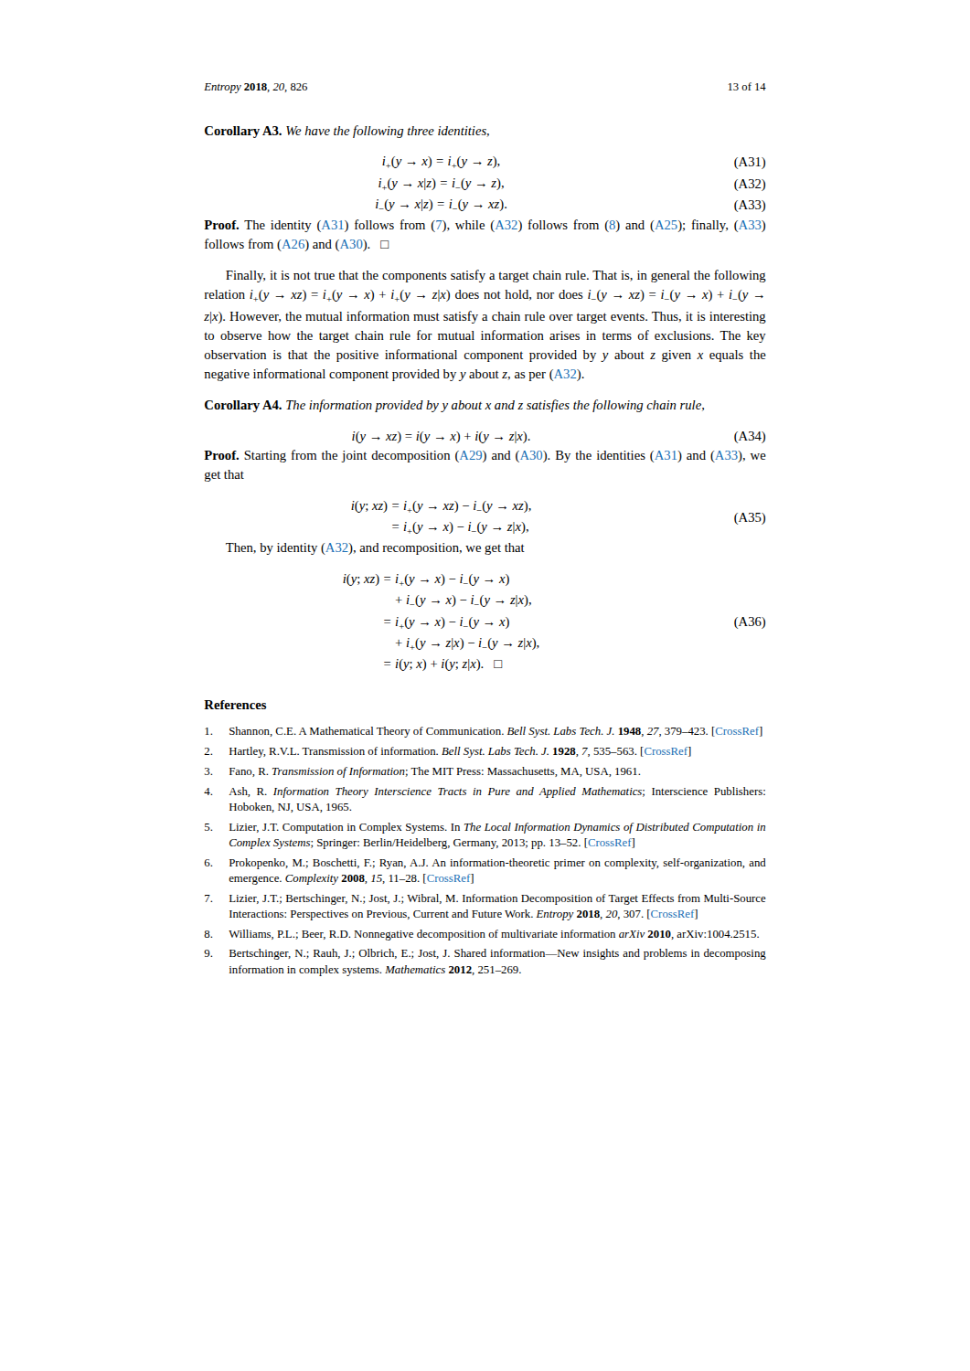Entropy 2018, 20, 826
13 of 14
Corollary A3. We have the following three identities,
i+(y → x)
=
i+(y → z),
(A31)
i+(y → x|z)
=
i−(y → z),
(A32)
i−(y → x|z)
=
i−(y → xz).
(A33)
Proof. The identity (A31) follows from (7), while (A32) follows from (8) and (A25); finally, (A33) follows from (A26) and (A30). □
Finally, it is not true that the components satisfy a target chain rule. That is, in general the following relation i+(y → xz) = i+(y → x) + i+(y → z|x) does not hold, nor does i−(y → xz) = i−(y → x) + i−(y → z|x). However, the mutual information must satisfy a chain rule over target events. Thus, it is interesting to observe how the target chain rule for mutual information arises in terms of exclusions. The key observation is that the positive informational component provided by y about z given x equals the negative informational component provided by y about z, as per (A32).
Corollary A4. The information provided by y about x and z satisfies the following chain rule,
i(y → xz) = i(y → x) + i(y → z|x).
(A34)
Proof. Starting from the joint decomposition (A29) and (A30). By the identities (A31) and (A33), we get that
i(y; xz)
=
i+(y → xz) − i−(y → xz),
=
i+(y → x) − i−(y → z|x),
(A35)
Then, by identity (A32), and recomposition, we get that
i(y; xz)
=
i+(y → x) − i−(y → x)
+ i−(y → x) − i−(y → z|x),
=
i+(y → x) − i−(y → x)
+ i+(y → z|x) − i−(y → z|x),
=
i(y; x) + i(y; z|x). □
(A36)
References
Shannon, C.E. A Mathematical Theory of Communication. Bell Syst. Labs Tech. J. 1948, 27, 379–423. [CrossRef]
Hartley, R.V.L. Transmission of information. Bell Syst. Labs Tech. J. 1928, 7, 535–563. [CrossRef]
Fano, R. Transmission of Information; The MIT Press: Massachusetts, MA, USA, 1961.
Ash, R. Information Theory Interscience Tracts in Pure and Applied Mathematics; Interscience Publishers: Hoboken, NJ, USA, 1965.
Lizier, J.T. Computation in Complex Systems. In The Local Information Dynamics of Distributed Computation in Complex Systems; Springer: Berlin/Heidelberg, Germany, 2013; pp. 13–52. [CrossRef]
Prokopenko, M.; Boschetti, F.; Ryan, A.J. An information-theoretic primer on complexity, self-organization, and emergence. Complexity 2008, 15, 11–28. [CrossRef]
Lizier, J.T.; Bertschinger, N.; Jost, J.; Wibral, M. Information Decomposition of Target Effects from Multi-Source Interactions: Perspectives on Previous, Current and Future Work. Entropy 2018, 20, 307. [CrossRef]
Williams, P.L.; Beer, R.D. Nonnegative decomposition of multivariate information arXiv 2010, arXiv:1004.2515.
Bertschinger, N.; Rauh, J.; Olbrich, E.; Jost, J. Shared information—New insights and problems in decomposing information in complex systems. Mathematics 2012, 251–269.